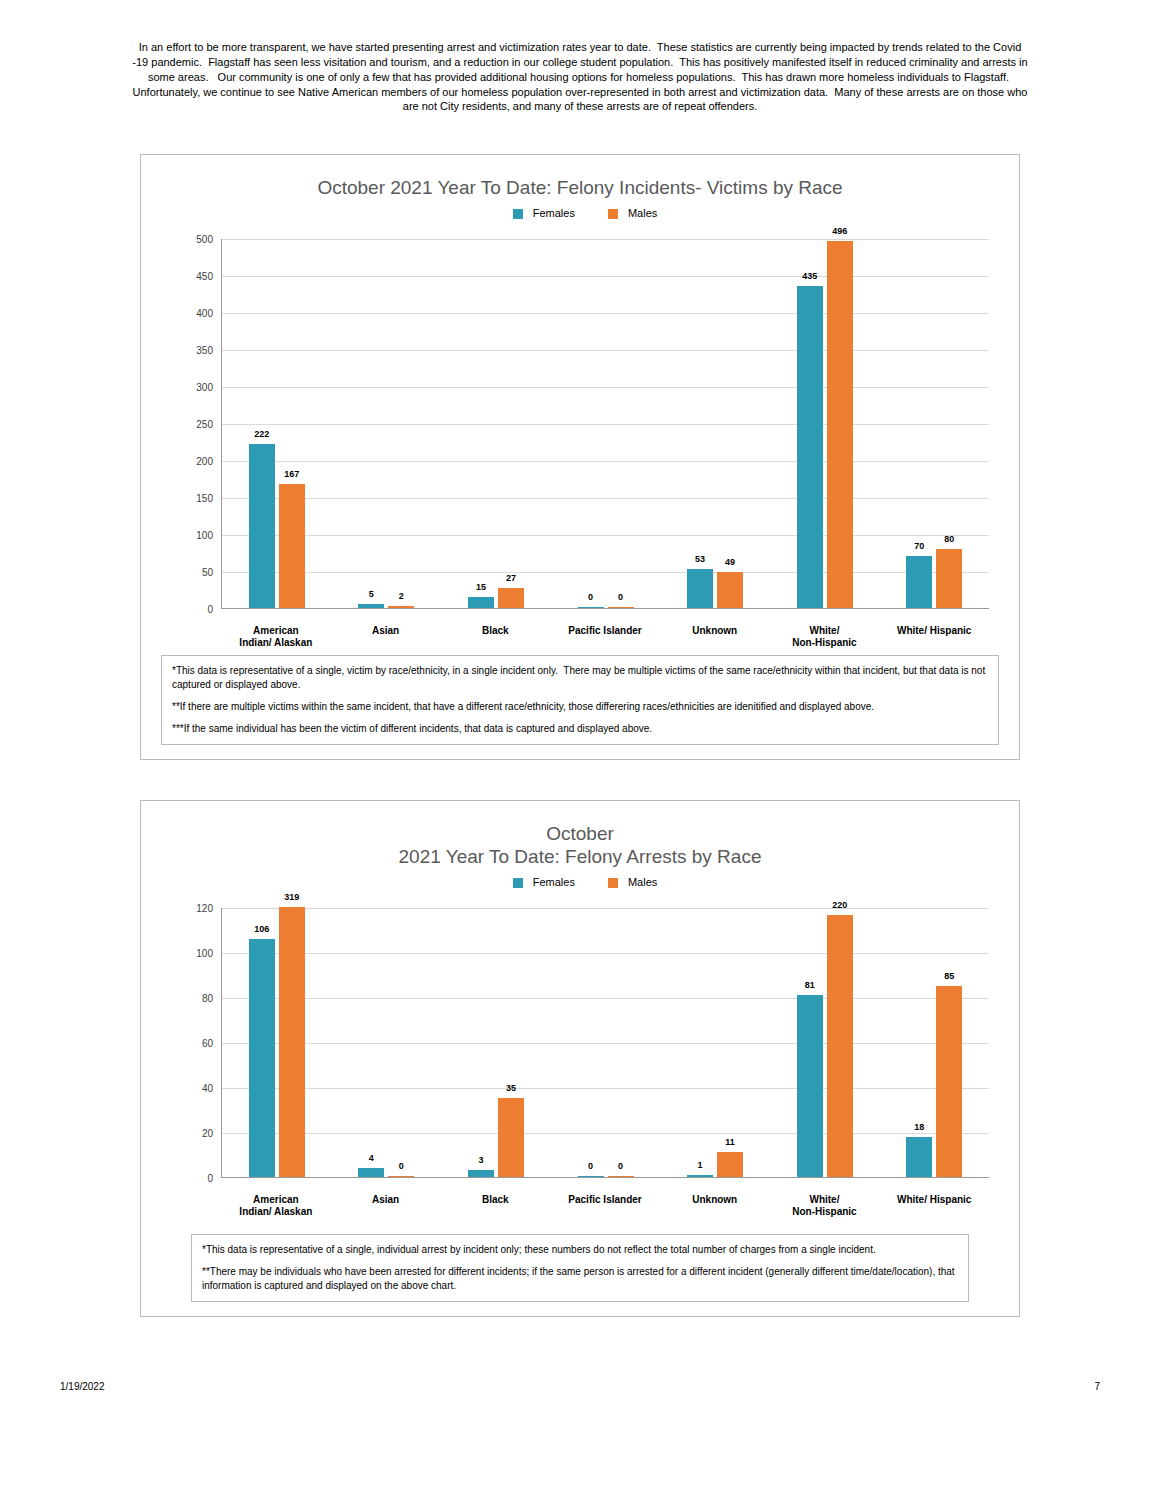In an effort to be more transparent, we have started presenting arrest and victimization rates year to date. These statistics are currently being impacted by trends related to the Covid -19 pandemic. Flagstaff has seen less visitation and tourism, and a reduction in our college student population. This has positively manifested itself in reduced criminality and arrests in some areas. Our community is one of only a few that has provided additional housing options for homeless populations. This has drawn more homeless individuals to Flagstaff. Unfortunately, we continue to see Native American members of our homeless population over-represented in both arrest and victimization data. Many of these arrests are on those who are not City residents, and many of these arrests are of repeat offenders.
October 2021 Year To Date: Felony Incidents- Victims by Race
Females Males
500
450
400
350
300
250
200
150
100
50
0
222
167
5
2
15
27
0
0
53
49
435
496
70
80
American
Indian/ Alaskan
Asian
Black
Pacific Islander
Unknown
White/
Non-Hispanic
White/ Hispanic
*This data is representative of a single, victim by race/ethnicity, in a single incident only. There may be multiple victims of the same race/ethnicity within that incident, but that data is not captured or displayed above.
**If there are multiple victims within the same incident, that have a different race/ethnicity, those differering races/ethnicities are idenitified and displayed above.
***If the same individual has been the victim of different incidents, that data is captured and displayed above.
October
2021 Year To Date: Felony Arrests by Race
Females Males
120
100
80
60
40
20
0
106
319
4
0
3
35
0
0
1
11
81
220
18
85
American
Indian/ Alaskan
Asian
Black
Pacific Islander
Unknown
White/
Non-Hispanic
White/ Hispanic
*This data is representative of a single, individual arrest by incident only; these numbers do not reflect the total number of charges from a single incident.
**There may be individuals who have been arrested for different incidents; if the same person is arrested for a different incident (generally different time/date/location), that information is captured and displayed on the above chart.
1/19/2022
7